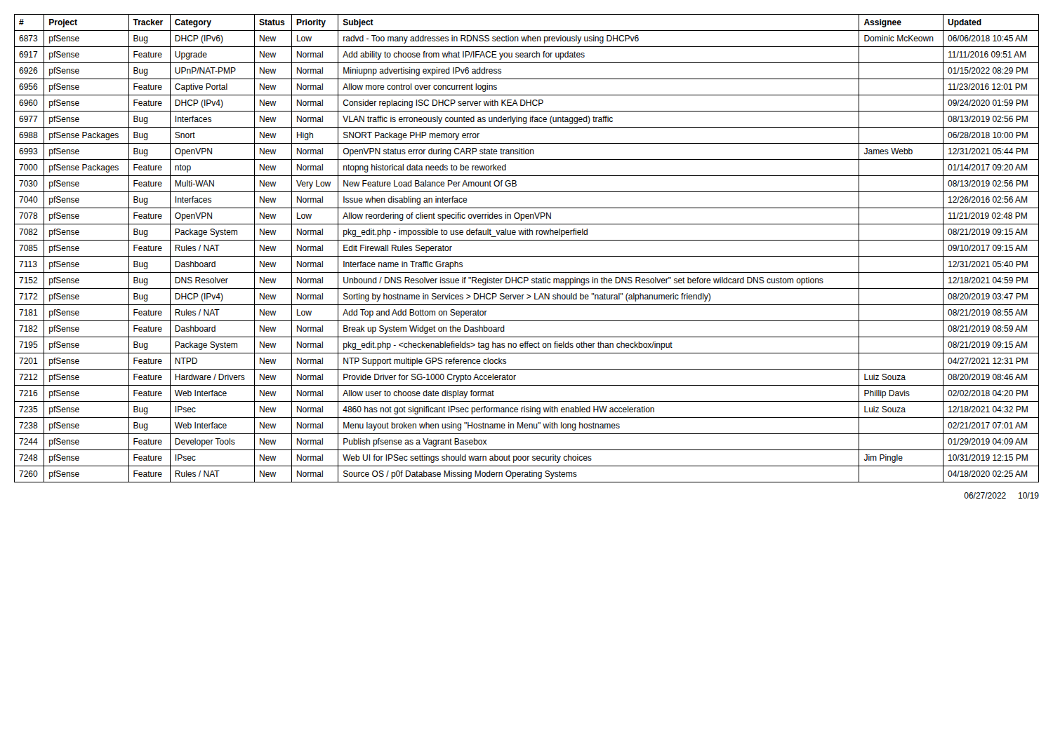| # | Project | Tracker | Category | Status | Priority | Subject | Assignee | Updated |
| --- | --- | --- | --- | --- | --- | --- | --- | --- |
| 6873 | pfSense | Bug | DHCP (IPv6) | New | Low | radvd - Too many addresses in RDNSS section when previously using DHCPv6 | Dominic McKeown | 06/06/2018 10:45 AM |
| 6917 | pfSense | Feature | Upgrade | New | Normal | Add ability to choose from what IP/IFACE you search for updates | | 11/11/2016 09:51 AM |
| 6926 | pfSense | Bug | UPnP/NAT-PMP | New | Normal | Miniupnp advertising expired IPv6 address | | 01/15/2022 08:29 PM |
| 6956 | pfSense | Feature | Captive Portal | New | Normal | Allow more control over concurrent logins | | 11/23/2016 12:01 PM |
| 6960 | pfSense | Feature | DHCP (IPv4) | New | Normal | Consider replacing ISC DHCP server with KEA DHCP | | 09/24/2020 01:59 PM |
| 6977 | pfSense | Bug | Interfaces | New | Normal | VLAN traffic is erroneously counted as underlying iface (untagged) traffic | | 08/13/2019 02:56 PM |
| 6988 | pfSense Packages | Bug | Snort | New | High | SNORT Package PHP memory error | | 06/28/2018 10:00 PM |
| 6993 | pfSense | Bug | OpenVPN | New | Normal | OpenVPN status error during CARP state transition | James Webb | 12/31/2021 05:44 PM |
| 7000 | pfSense Packages | Feature | ntop | New | Normal | ntopng historical data needs to be reworked | | 01/14/2017 09:20 AM |
| 7030 | pfSense | Feature | Multi-WAN | New | Very Low | New Feature Load Balance Per Amount Of GB | | 08/13/2019 02:56 PM |
| 7040 | pfSense | Bug | Interfaces | New | Normal | Issue when disabling an interface | | 12/26/2016 02:56 AM |
| 7078 | pfSense | Feature | OpenVPN | New | Low | Allow reordering of client specific overrides in OpenVPN | | 11/21/2019 02:48 PM |
| 7082 | pfSense | Bug | Package System | New | Normal | pkg_edit.php - impossible to use default_value with rowhelperfield | | 08/21/2019 09:15 AM |
| 7085 | pfSense | Feature | Rules / NAT | New | Normal | Edit Firewall Rules Seperator | | 09/10/2017 09:15 AM |
| 7113 | pfSense | Bug | Dashboard | New | Normal | Interface name in Traffic Graphs | | 12/31/2021 05:40 PM |
| 7152 | pfSense | Bug | DNS Resolver | New | Normal | Unbound / DNS Resolver issue if "Register DHCP static mappings in the DNS Resolver" set before wildcard DNS custom options | | 12/18/2021 04:59 PM |
| 7172 | pfSense | Bug | DHCP (IPv4) | New | Normal | Sorting by hostname in Services > DHCP Server > LAN should be "natural" (alphanumeric friendly) | | 08/20/2019 03:47 PM |
| 7181 | pfSense | Feature | Rules / NAT | New | Low | Add Top and Add Bottom on Seperator | | 08/21/2019 08:55 AM |
| 7182 | pfSense | Feature | Dashboard | New | Normal | Break up System Widget on the Dashboard | | 08/21/2019 08:59 AM |
| 7195 | pfSense | Bug | Package System | New | Normal | pkg_edit.php - <checkenablefields> tag has no effect on fields other than checkbox/input | | 08/21/2019 09:15 AM |
| 7201 | pfSense | Feature | NTPD | New | Normal | NTP Support multiple GPS reference clocks | | 04/27/2021 12:31 PM |
| 7212 | pfSense | Feature | Hardware / Drivers | New | Normal | Provide Driver for SG-1000 Crypto Accelerator | Luiz Souza | 08/20/2019 08:46 AM |
| 7216 | pfSense | Feature | Web Interface | New | Normal | Allow user to choose date display format | Phillip Davis | 02/02/2018 04:20 PM |
| 7235 | pfSense | Bug | IPsec | New | Normal | 4860 has not got significant IPsec performance rising with enabled HW acceleration | Luiz Souza | 12/18/2021 04:32 PM |
| 7238 | pfSense | Bug | Web Interface | New | Normal | Menu layout broken when using "Hostname in Menu" with long hostnames | | 02/21/2017 07:01 AM |
| 7244 | pfSense | Feature | Developer Tools | New | Normal | Publish pfsense as a Vagrant Basebox | | 01/29/2019 04:09 AM |
| 7248 | pfSense | Feature | IPsec | New | Normal | Web UI for IPSec settings should warn about poor security choices | Jim Pingle | 10/31/2019 12:15 PM |
| 7260 | pfSense | Feature | Rules / NAT | New | Normal | Source OS / p0f Database Missing Modern Operating Systems | | 04/18/2020 02:25 AM |
06/27/2022 10/19